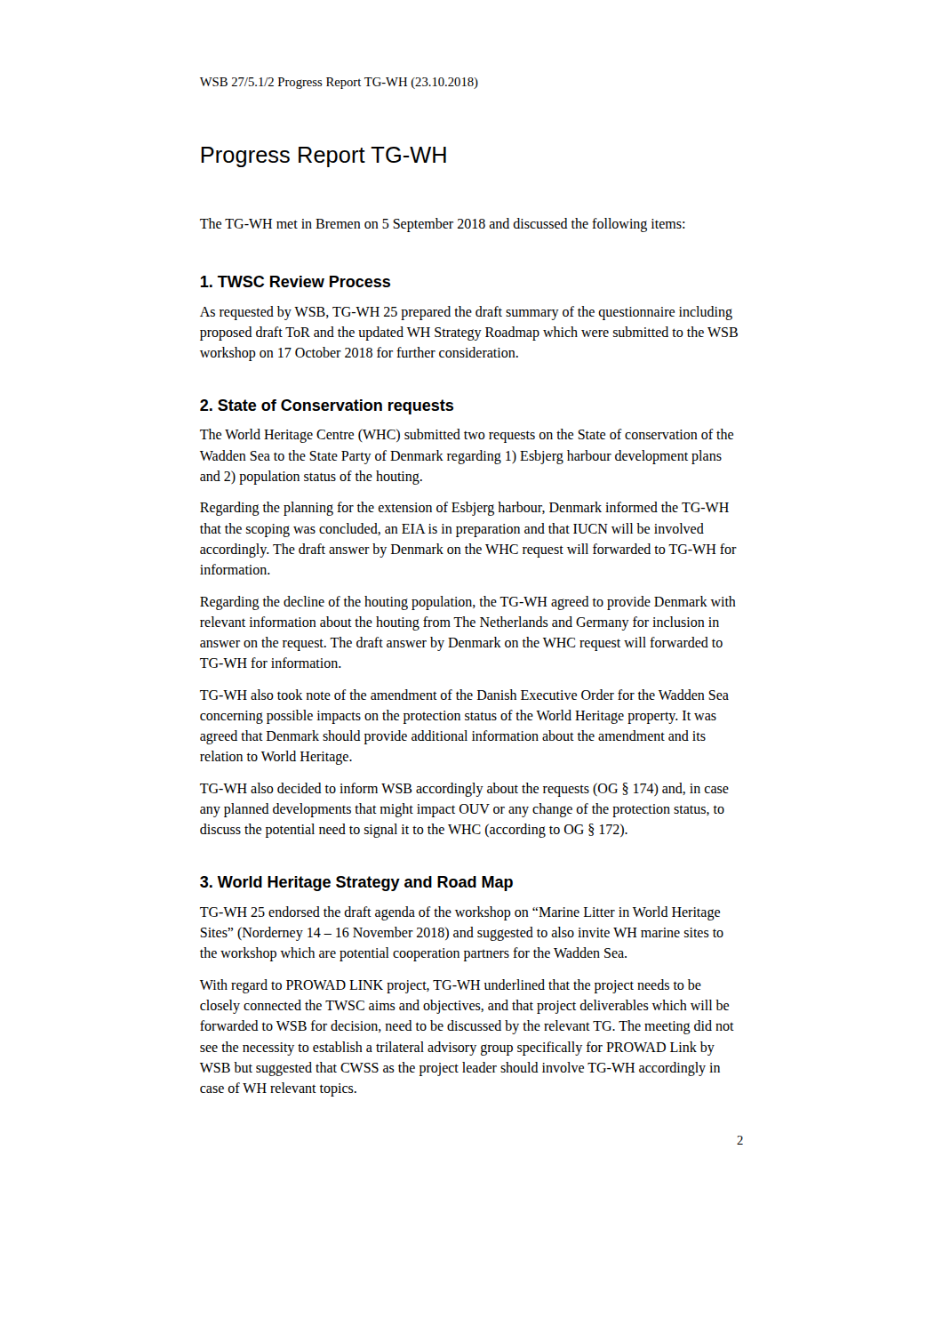WSB 27/5.1/2 Progress Report TG-WH (23.10.2018)
Progress Report TG-WH
The TG-WH met in Bremen on 5 September 2018 and discussed the following items:
1. TWSC Review Process
As requested by WSB, TG-WH 25 prepared the draft summary of the questionnaire including proposed draft ToR and the updated WH Strategy Roadmap which were submitted to the WSB workshop on 17 October 2018 for further consideration.
2. State of Conservation requests
The World Heritage Centre (WHC) submitted two requests on the State of conservation of the Wadden Sea to the State Party of Denmark regarding 1) Esbjerg harbour development plans and 2) population status of the houting.
Regarding the planning for the extension of Esbjerg harbour, Denmark informed the TG-WH that the scoping was concluded, an EIA is in preparation and that IUCN will be involved accordingly. The draft answer by Denmark on the WHC request will forwarded to TG-WH for information.
Regarding the decline of the houting population, the TG-WH agreed to provide Denmark with relevant information about the houting from The Netherlands and Germany for inclusion in answer on the request. The draft answer by Denmark on the WHC request will forwarded to TG-WH for information.
TG-WH also took note of the amendment of the Danish Executive Order for the Wadden Sea concerning possible impacts on the protection status of the World Heritage property. It was agreed that Denmark should provide additional information about the amendment and its relation to World Heritage.
TG-WH also decided to inform WSB accordingly about the requests (OG § 174) and, in case any planned developments that might impact OUV or any change of the protection status, to discuss the potential need to signal it to the WHC (according to OG § 172).
3. World Heritage Strategy and Road Map
TG-WH 25 endorsed the draft agenda of the workshop on “Marine Litter in World Heritage Sites” (Norderney 14 – 16 November 2018) and suggested to also invite WH marine sites to the workshop which are potential cooperation partners for the Wadden Sea.
With regard to PROWAD LINK project, TG-WH underlined that the project needs to be closely connected the TWSC aims and objectives, and that project deliverables which will be forwarded to WSB for decision, need to be discussed by the relevant TG. The meeting did not see the necessity to establish a trilateral advisory group specifically for PROWAD Link by WSB but suggested that CWSS as the project leader should involve TG-WH accordingly in case of WH relevant topics.
2